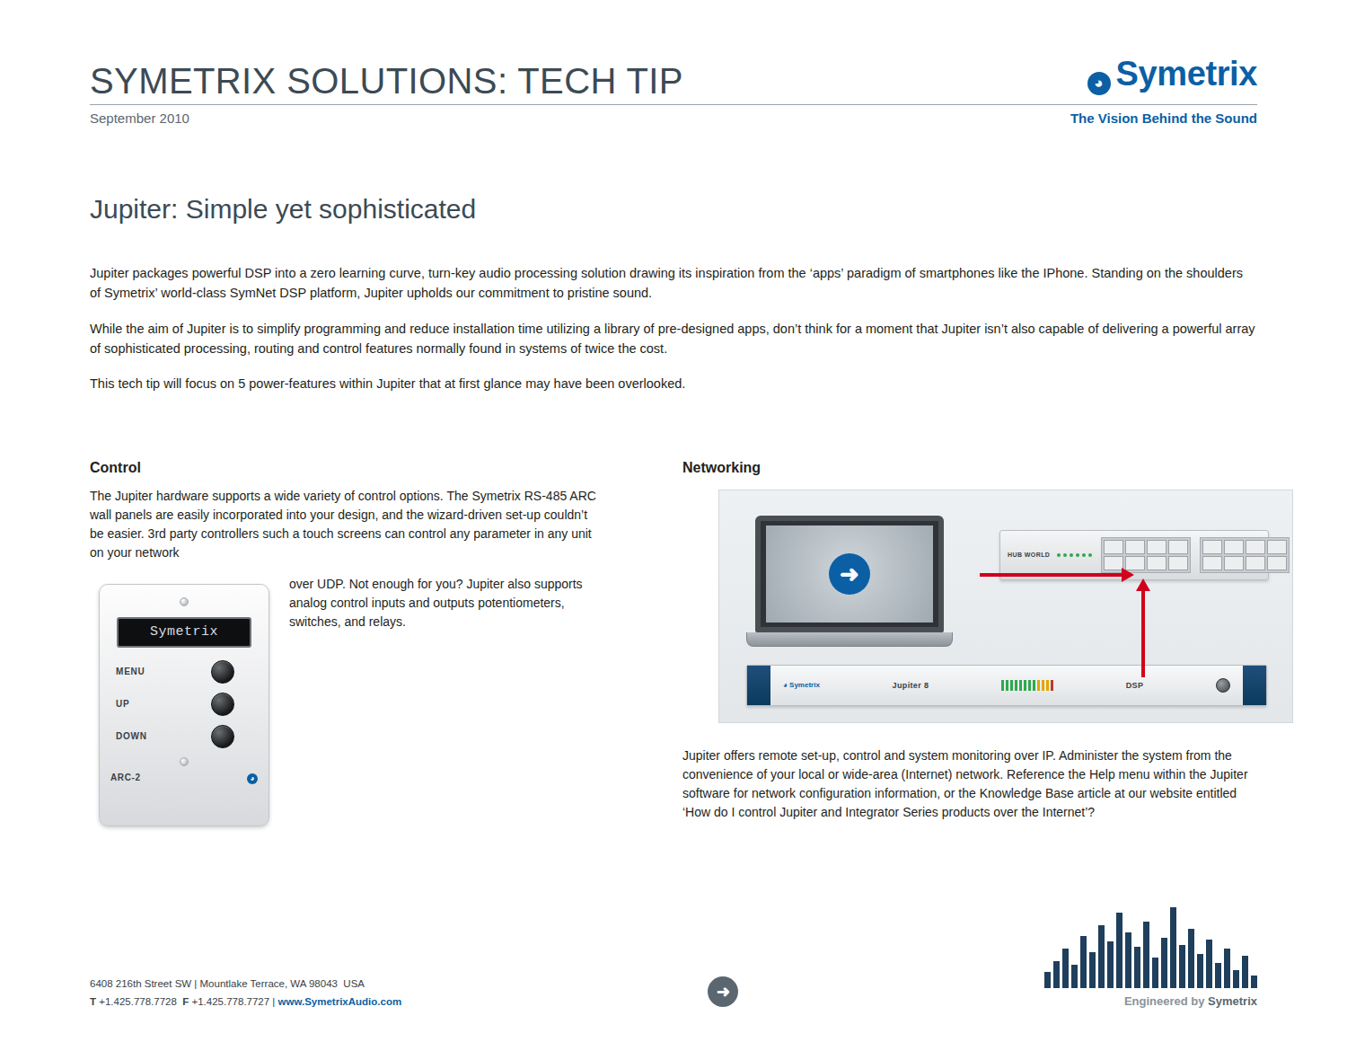Symetrix Solutions: Tech Tip
◕Symetrix
September 2010 The Vision Behind the Sound
Jupiter: Simple yet sophisticated
Jupiter packages powerful DSP into a zero learning curve, turn-key audio processing solution drawing its inspiration from the ‘apps’ paradigm of smartphones like the IPhone. Standing on the shoulders of Symetrix’ world-class SymNet DSP platform, Jupiter upholds our commitment to pristine sound.
While the aim of Jupiter is to simplify programming and reduce installation time utilizing a library of pre-designed apps, don’t think for a moment that Jupiter isn’t also capable of delivering a powerful array of sophisticated processing, routing and control features normally found in systems of twice the cost.
This tech tip will focus on 5 power-features within Jupiter that at first glance may have been overlooked.
Control
The Jupiter hardware supports a wide variety of control options. The Symetrix RS-485 ARC wall panels are easily incorporated into your design, and the wizard-driven set-up couldn’t be easier. 3rd party controllers such a touch screens can control any parameter in any unit on your network
Symetrix
MENU
UP
DOWN
ARC-2 ◕
over UDP. Not enough for you? Jupiter also supports analog control inputs and outputs potentiometers, switches, and relays.
Networking
➜
HUB WORLD
◕ Symetrix Jupiter 8 DSP
Jupiter offers remote set-up, control and system monitoring over IP. Administer the system from the convenience of your local or wide-area (Internet) network. Reference the Help menu within the Jupiter software for network configuration information, or the Knowledge Base article at our website entitled ‘How do I control Jupiter and Integrator Series products over the Internet’?
6408 216th Street SW | Mountlake Terrace, WA 98043 USA
T +1.425.778.7728 F +1.425.778.7727 | www.SymetrixAudio.com
➜
Engineered by Symetrix